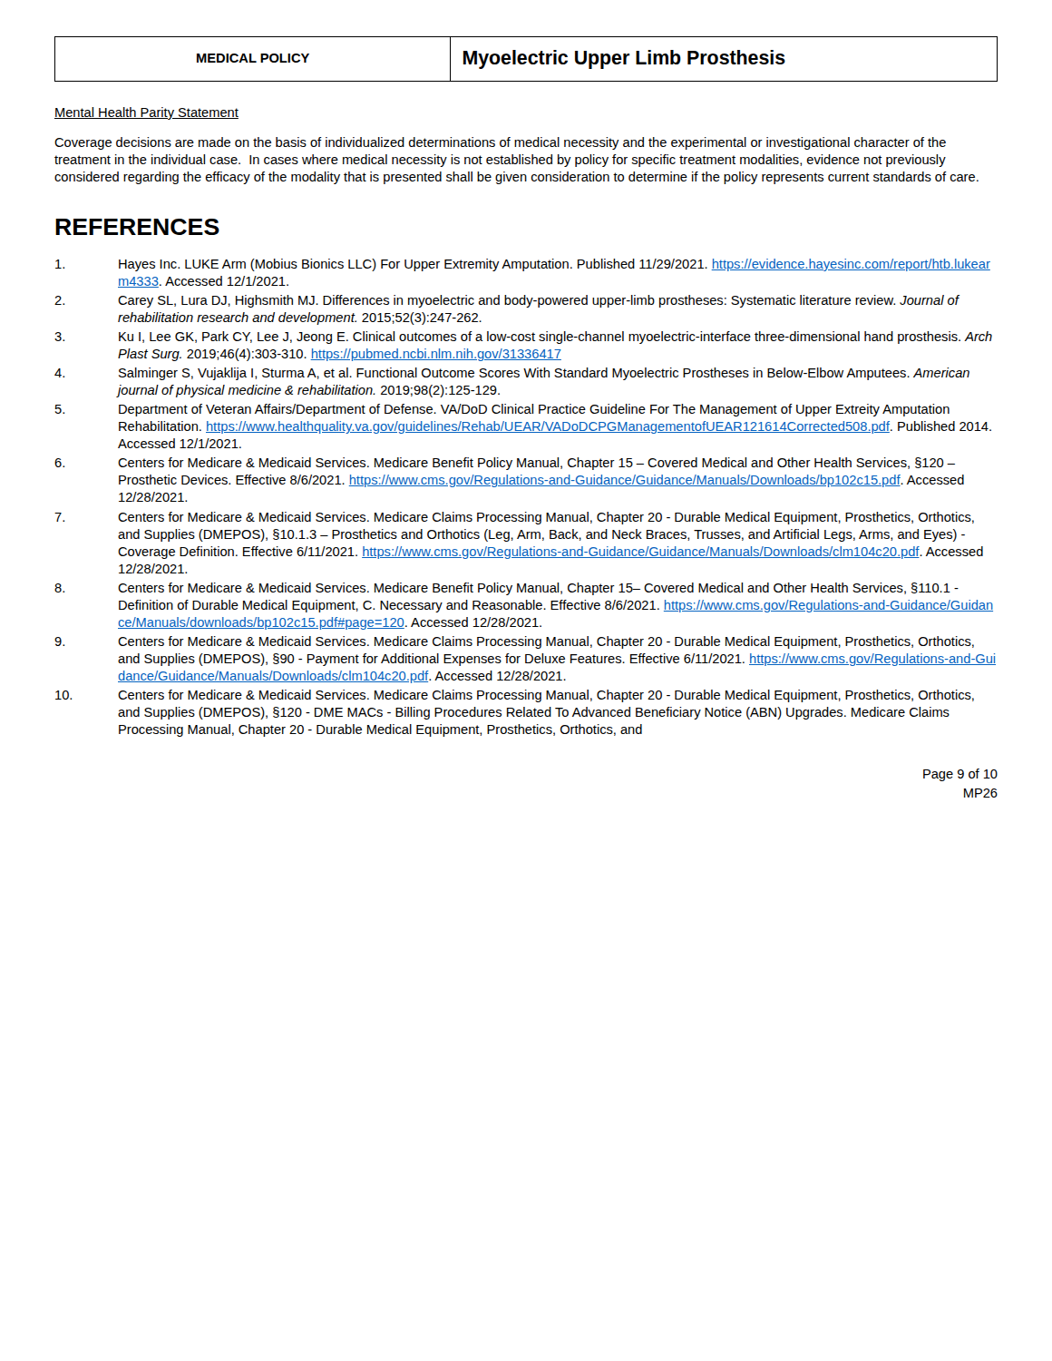| MEDICAL POLICY | Myoelectric Upper Limb Prosthesis |
Mental Health Parity Statement
Coverage decisions are made on the basis of individualized determinations of medical necessity and the experimental or investigational character of the treatment in the individual case. In cases where medical necessity is not established by policy for specific treatment modalities, evidence not previously considered regarding the efficacy of the modality that is presented shall be given consideration to determine if the policy represents current standards of care.
REFERENCES
Hayes Inc. LUKE Arm (Mobius Bionics LLC) For Upper Extremity Amputation. Published 11/29/2021. https://evidence.hayesinc.com/report/htb.lukearm4333. Accessed 12/1/2021.
Carey SL, Lura DJ, Highsmith MJ. Differences in myoelectric and body-powered upper-limb prostheses: Systematic literature review. Journal of rehabilitation research and development. 2015;52(3):247-262.
Ku I, Lee GK, Park CY, Lee J, Jeong E. Clinical outcomes of a low-cost single-channel myoelectric-interface three-dimensional hand prosthesis. Arch Plast Surg. 2019;46(4):303-310. https://pubmed.ncbi.nlm.nih.gov/31336417
Salminger S, Vujaklija I, Sturma A, et al. Functional Outcome Scores With Standard Myoelectric Prostheses in Below-Elbow Amputees. American journal of physical medicine & rehabilitation. 2019;98(2):125-129.
Department of Veteran Affairs/Department of Defense. VA/DoD Clinical Practice Guideline For The Management of Upper Extreity Amputation Rehabilitation. https://www.healthquality.va.gov/guidelines/Rehab/UEAR/VADoDCPGManagementofUEAR121614Corrected508.pdf. Published 2014. Accessed 12/1/2021.
Centers for Medicare & Medicaid Services. Medicare Benefit Policy Manual, Chapter 15 – Covered Medical and Other Health Services, §120 – Prosthetic Devices. Effective 8/6/2021. https://www.cms.gov/Regulations-and-Guidance/Guidance/Manuals/Downloads/bp102c15.pdf. Accessed 12/28/2021.
Centers for Medicare & Medicaid Services. Medicare Claims Processing Manual, Chapter 20 - Durable Medical Equipment, Prosthetics, Orthotics, and Supplies (DMEPOS), §10.1.3 – Prosthetics and Orthotics (Leg, Arm, Back, and Neck Braces, Trusses, and Artificial Legs, Arms, and Eyes) - Coverage Definition. Effective 6/11/2021. https://www.cms.gov/Regulations-and-Guidance/Guidance/Manuals/Downloads/clm104c20.pdf. Accessed 12/28/2021.
Centers for Medicare & Medicaid Services. Medicare Benefit Policy Manual, Chapter 15– Covered Medical and Other Health Services, §110.1 - Definition of Durable Medical Equipment, C. Necessary and Reasonable. Effective 8/6/2021. https://www.cms.gov/Regulations-and-Guidance/Guidance/Manuals/downloads/bp102c15.pdf#page=120. Accessed 12/28/2021.
Centers for Medicare & Medicaid Services. Medicare Claims Processing Manual, Chapter 20 - Durable Medical Equipment, Prosthetics, Orthotics, and Supplies (DMEPOS), §90 - Payment for Additional Expenses for Deluxe Features. Effective 6/11/2021. https://www.cms.gov/Regulations-and-Guidance/Guidance/Manuals/Downloads/clm104c20.pdf. Accessed 12/28/2021.
Centers for Medicare & Medicaid Services. Medicare Claims Processing Manual, Chapter 20 - Durable Medical Equipment, Prosthetics, Orthotics, and Supplies (DMEPOS), §120 - DME MACs - Billing Procedures Related To Advanced Beneficiary Notice (ABN) Upgrades. Medicare Claims Processing Manual, Chapter 20 - Durable Medical Equipment, Prosthetics, Orthotics, and
Page 9 of 10
MP26